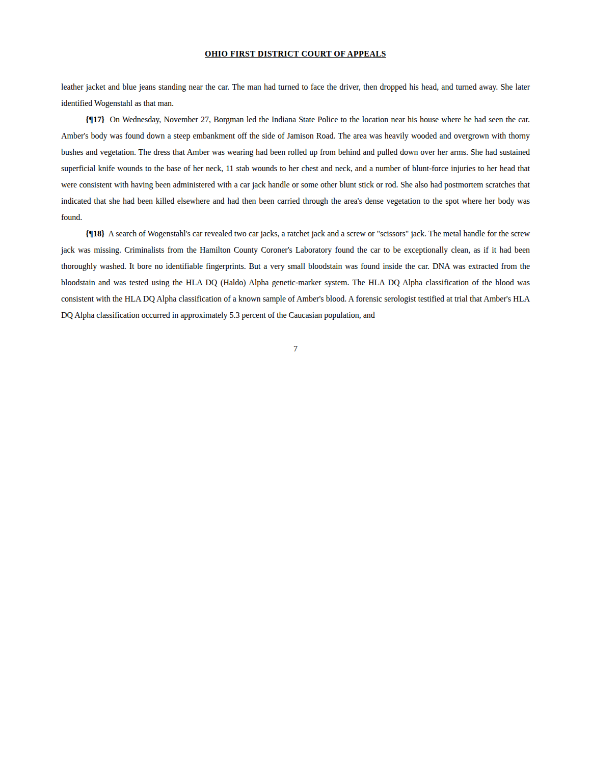OHIO FIRST DISTRICT COURT OF APPEALS
leather jacket and blue jeans standing near the car. The man had turned to face the driver, then dropped his head, and turned away. She later identified Wogenstahl as that man.
{¶17} On Wednesday, November 27, Borgman led the Indiana State Police to the location near his house where he had seen the car. Amber's body was found down a steep embankment off the side of Jamison Road. The area was heavily wooded and overgrown with thorny bushes and vegetation. The dress that Amber was wearing had been rolled up from behind and pulled down over her arms. She had sustained superficial knife wounds to the base of her neck, 11 stab wounds to her chest and neck, and a number of blunt-force injuries to her head that were consistent with having been administered with a car jack handle or some other blunt stick or rod. She also had postmortem scratches that indicated that she had been killed elsewhere and had then been carried through the area's dense vegetation to the spot where her body was found.
{¶18} A search of Wogenstahl's car revealed two car jacks, a ratchet jack and a screw or "scissors" jack. The metal handle for the screw jack was missing. Criminalists from the Hamilton County Coroner's Laboratory found the car to be exceptionally clean, as if it had been thoroughly washed. It bore no identifiable fingerprints. But a very small bloodstain was found inside the car. DNA was extracted from the bloodstain and was tested using the HLA DQ (Haldo) Alpha genetic-marker system. The HLA DQ Alpha classification of the blood was consistent with the HLA DQ Alpha classification of a known sample of Amber's blood. A forensic serologist testified at trial that Amber's HLA DQ Alpha classification occurred in approximately 5.3 percent of the Caucasian population, and
7